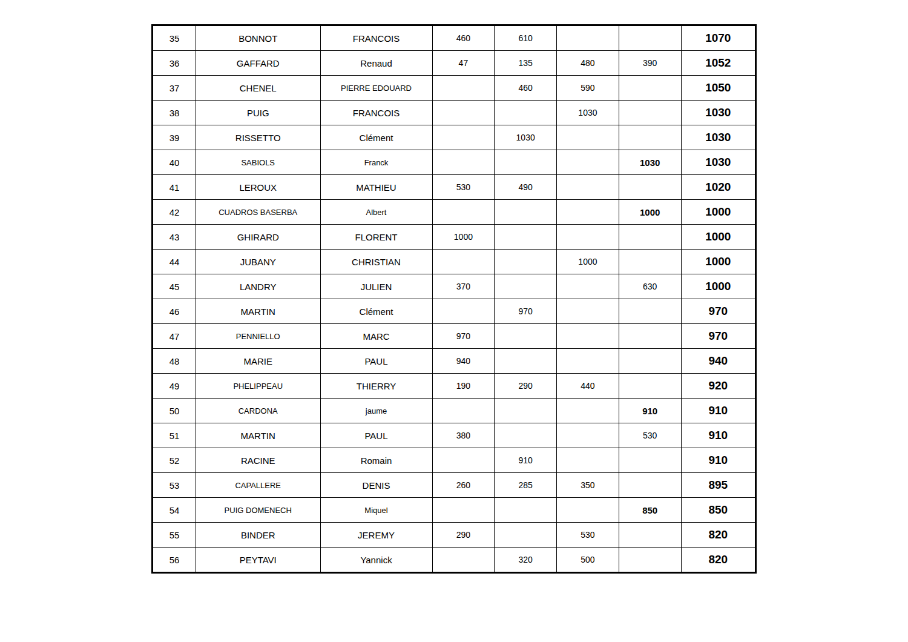| 35 | BONNOT | FRANCOIS | 460 | 610 | | | 1070 |
| 36 | GAFFARD | Renaud | 47 | 135 | 480 | 390 | 1052 |
| 37 | CHENEL | PIERRE EDOUARD | | 460 | 590 | | 1050 |
| 38 | PUIG | FRANCOIS | | | 1030 | | 1030 |
| 39 | RISSETTO | Clément | | 1030 | | | 1030 |
| 40 | SABIOLS | Franck | | | | 1030 | 1030 |
| 41 | LEROUX | MATHIEU | 530 | 490 | | | 1020 |
| 42 | CUADROS BASERBA | Albert | | | | 1000 | 1000 |
| 43 | GHIRARD | FLORENT | 1000 | | | | 1000 |
| 44 | JUBANY | CHRISTIAN | | | 1000 | | 1000 |
| 45 | LANDRY | JULIEN | 370 | | | 630 | 1000 |
| 46 | MARTIN | Clément | | 970 | | | 970 |
| 47 | PENNIELLO | MARC | 970 | | | | 970 |
| 48 | MARIE | PAUL | 940 | | | | 940 |
| 49 | PHELIPPEAU | THIERRY | 190 | 290 | 440 | | 920 |
| 50 | CARDONA | jaume | | | | 910 | 910 |
| 51 | MARTIN | PAUL | 380 | | | 530 | 910 |
| 52 | RACINE | Romain | | 910 | | | 910 |
| 53 | CAPALLERE | DENIS | 260 | 285 | 350 | | 895 |
| 54 | PUIG DOMENECH | Miquel | | | | 850 | 850 |
| 55 | BINDER | JEREMY | 290 | | 530 | | 820 |
| 56 | PEYTAVI | Yannick | | 320 | 500 | | 820 |